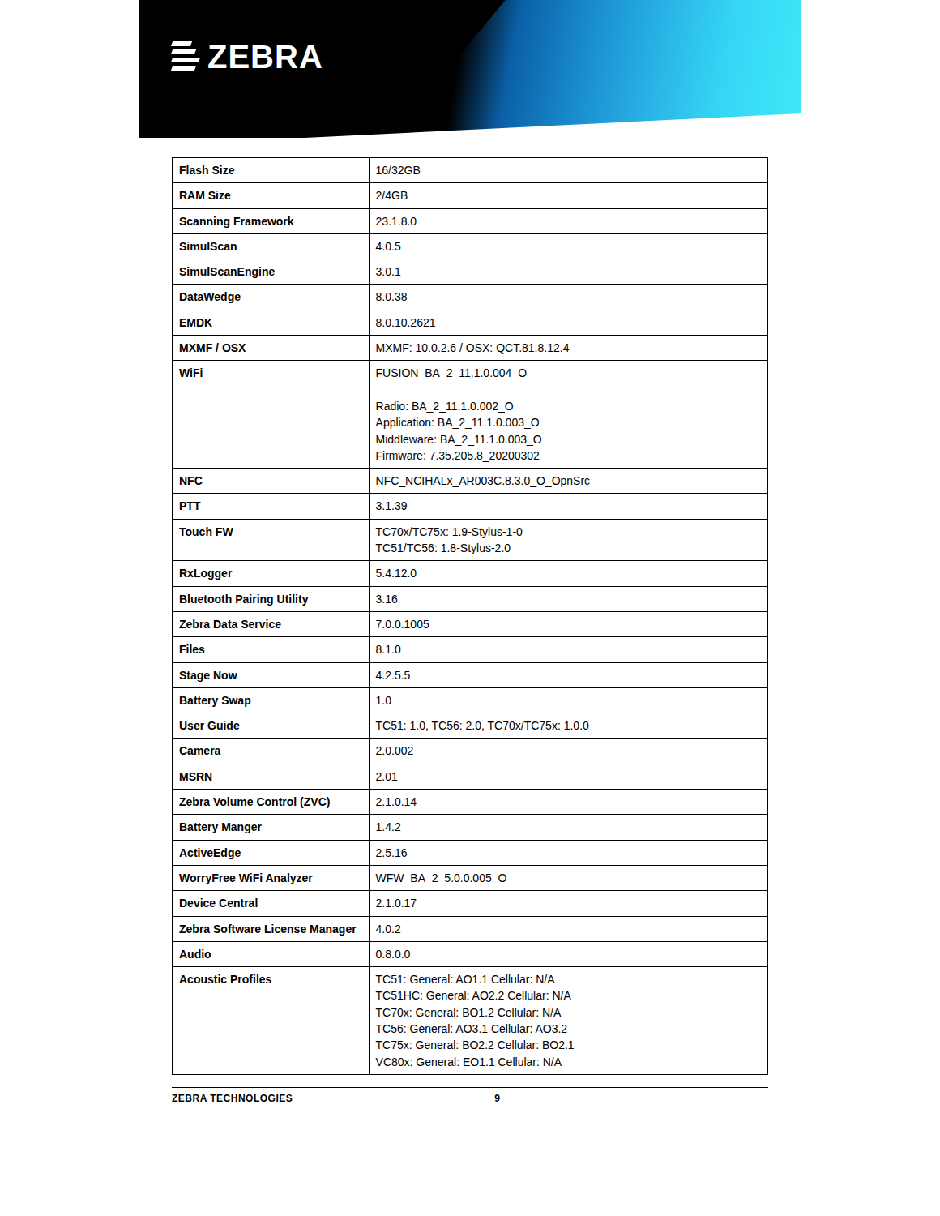ZEBRA
| Flash Size | 16/32GB |
| RAM Size | 2/4GB |
| Scanning Framework | 23.1.8.0 |
| SimulScan | 4.0.5 |
| SimulScanEngine | 3.0.1 |
| DataWedge | 8.0.38 |
| EMDK | 8.0.10.2621 |
| MXMF / OSX | MXMF: 10.0.2.6 / OSX: QCT.81.8.12.4 |
| WiFi | FUSION_BA_2_11.1.0.004_O Radio: BA_2_11.1.0.002_O Application: BA_2_11.1.0.003_O Middleware: BA_2_11.1.0.003_O Firmware: 7.35.205.8_20200302 |
| NFC | NFC_NCIHALx_AR003C.8.3.0_O_OpnSrc |
| PTT | 3.1.39 |
| Touch FW | TC70x/TC75x: 1.9-Stylus-1-0 TC51/TC56: 1.8-Stylus-2.0 |
| RxLogger | 5.4.12.0 |
| Bluetooth Pairing Utility | 3.16 |
| Zebra Data Service | 7.0.0.1005 |
| Files | 8.1.0 |
| Stage Now | 4.2.5.5 |
| Battery Swap | 1.0 |
| User Guide | TC51: 1.0, TC56: 2.0, TC70x/TC75x: 1.0.0 |
| Camera | 2.0.002 |
| MSRN | 2.01 |
| Zebra Volume Control (ZVC) | 2.1.0.14 |
| Battery Manger | 1.4.2 |
| ActiveEdge | 2.5.16 |
| WorryFree WiFi Analyzer | WFW_BA_2_5.0.0.005_O |
| Device Central | 2.1.0.17 |
| Zebra Software License Manager | 4.0.2 |
| Audio | 0.8.0.0 |
| Acoustic Profiles | TC51: General: AO1.1 Cellular: N/A TC51HC: General: AO2.2 Cellular: N/A TC70x: General: BO1.2 Cellular: N/A TC56: General: AO3.1 Cellular: AO3.2 TC75x: General: BO2.2 Cellular: BO2.1 VC80x: General: EO1.1 Cellular: N/A |
ZEBRA TECHNOLOGIES 9